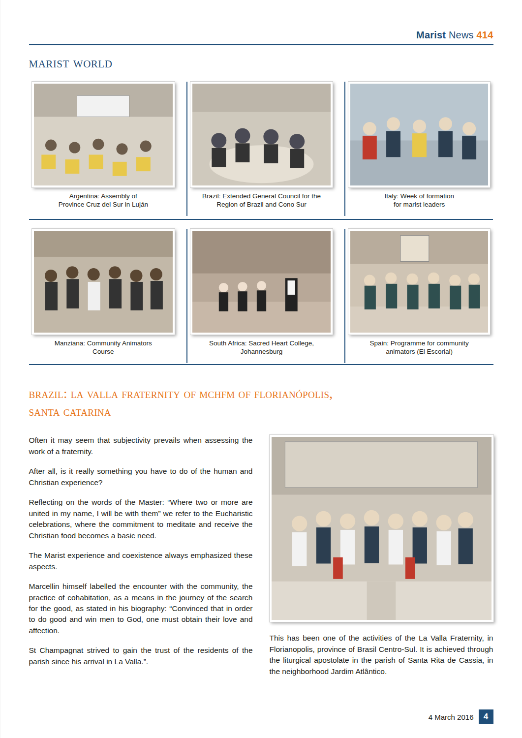Marist News 414
Marist World
Argentina: Assembly of
Province Cruz del Sur in Luján
Brazil: Extended General Council for the
Region of Brazil and Cono Sur
Italy: Week of formation
for marist leaders
Manziana: Community Animators
Course
South Africa: Sacred Heart College,
Johannesburg
Spain: Programme for community
animators (El Escorial)
Brazil: La Valla Fraternity of MChFM of Florianópolis,
Santa Catarina
Often it may seem that subjectivity prevails when assessing the work of a fraternity.
After all, is it really something you have to do of the human and Christian experience?
Reflecting on the words of the Master: “Where two or more are united in my name, I will be with them” we refer to the Eucharistic celebrations, where the commitment to meditate and receive the Christian food becomes a basic need.
The Marist experience and coexistence always emphasized these aspects.
Marcellin himself labelled the encounter with the community, the practice of cohabitation, as a means in the journey of the search for the good, as stated in his biography: “Convinced that in order to do good and win men to God, one must obtain their love and affection.
St Champagnat strived to gain the trust of the residents of the parish since his arrival in La Valla.”.
This has been one of the activities of the La Valla Fraternity, in Florianopolis, province of Brasil Centro-Sul. It is achieved through the liturgical apostolate in the parish of Santa Rita de Cassia, in the neighborhood Jardim Atlântico.
4 March 2016 4